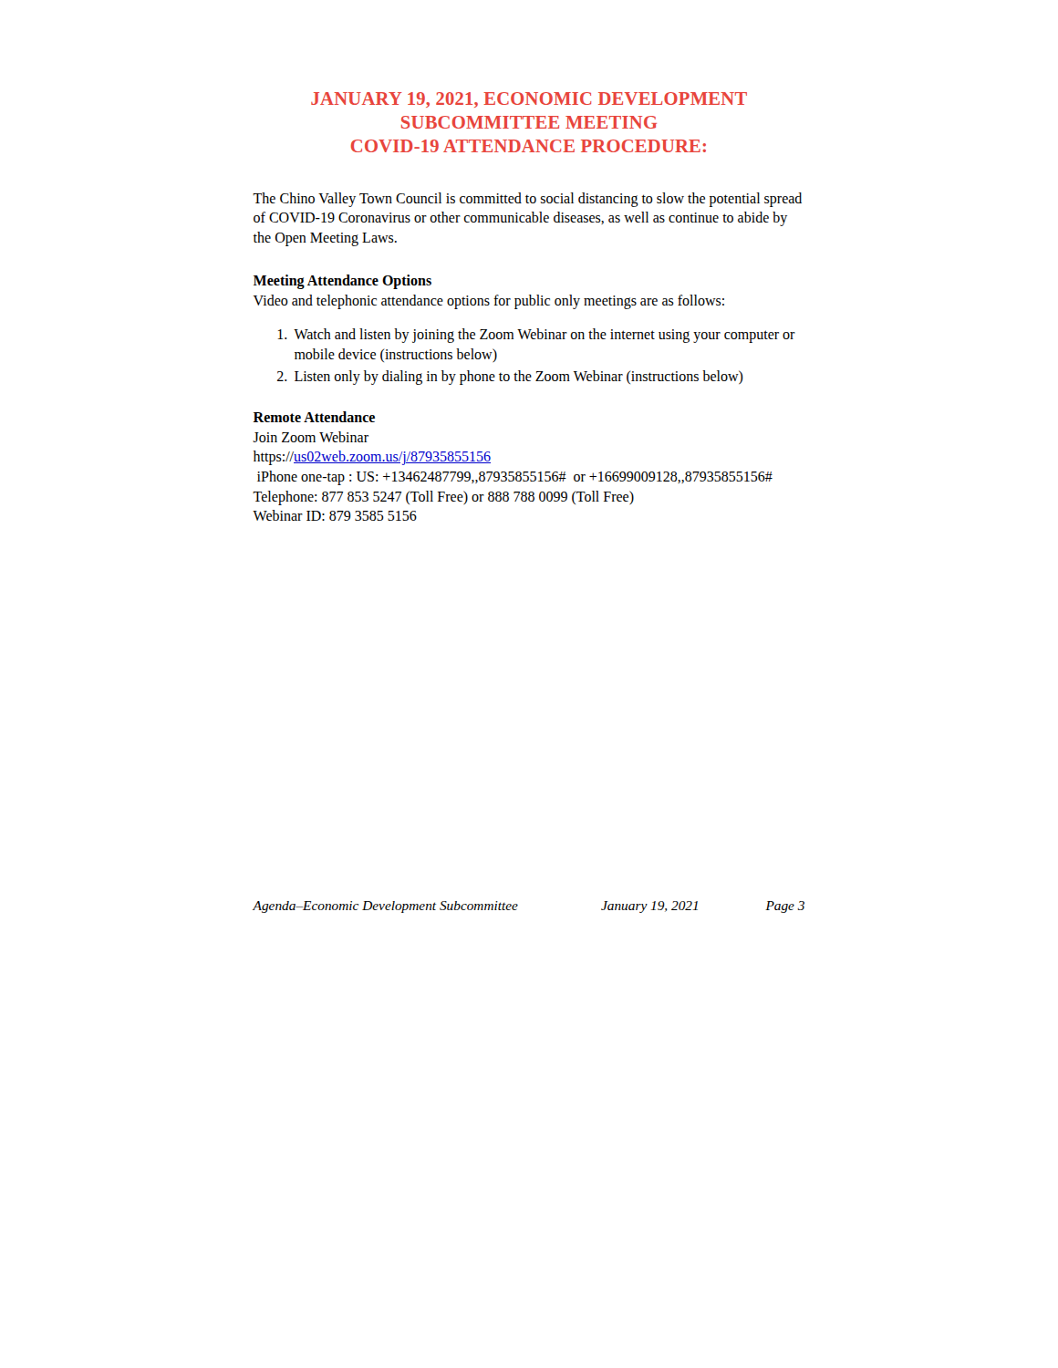JANUARY 19, 2021, ECONOMIC DEVELOPMENT
SUBCOMMITTEE MEETING
COVID-19 ATTENDANCE PROCEDURE:
The Chino Valley Town Council is committed to social distancing to slow the potential spread of COVID-19 Coronavirus or other communicable diseases, as well as continue to abide by the Open Meeting Laws.
Meeting Attendance Options
Video and telephonic attendance options for public only meetings are as follows:
Watch and listen by joining the Zoom Webinar on the internet using your computer or mobile device (instructions below)
Listen only by dialing in by phone to the Zoom Webinar (instructions below)
Remote Attendance
Join Zoom Webinar
https://us02web.zoom.us/j/87935855156
iPhone one-tap : US: +13462487799,,87935855156# or +16699009128,,87935855156#
Telephone: 877 853 5247 (Toll Free) or 888 788 0099 (Toll Free)
Webinar ID: 879 3585 5156
Agenda–Economic Development Subcommittee January 19, 2021 Page 3